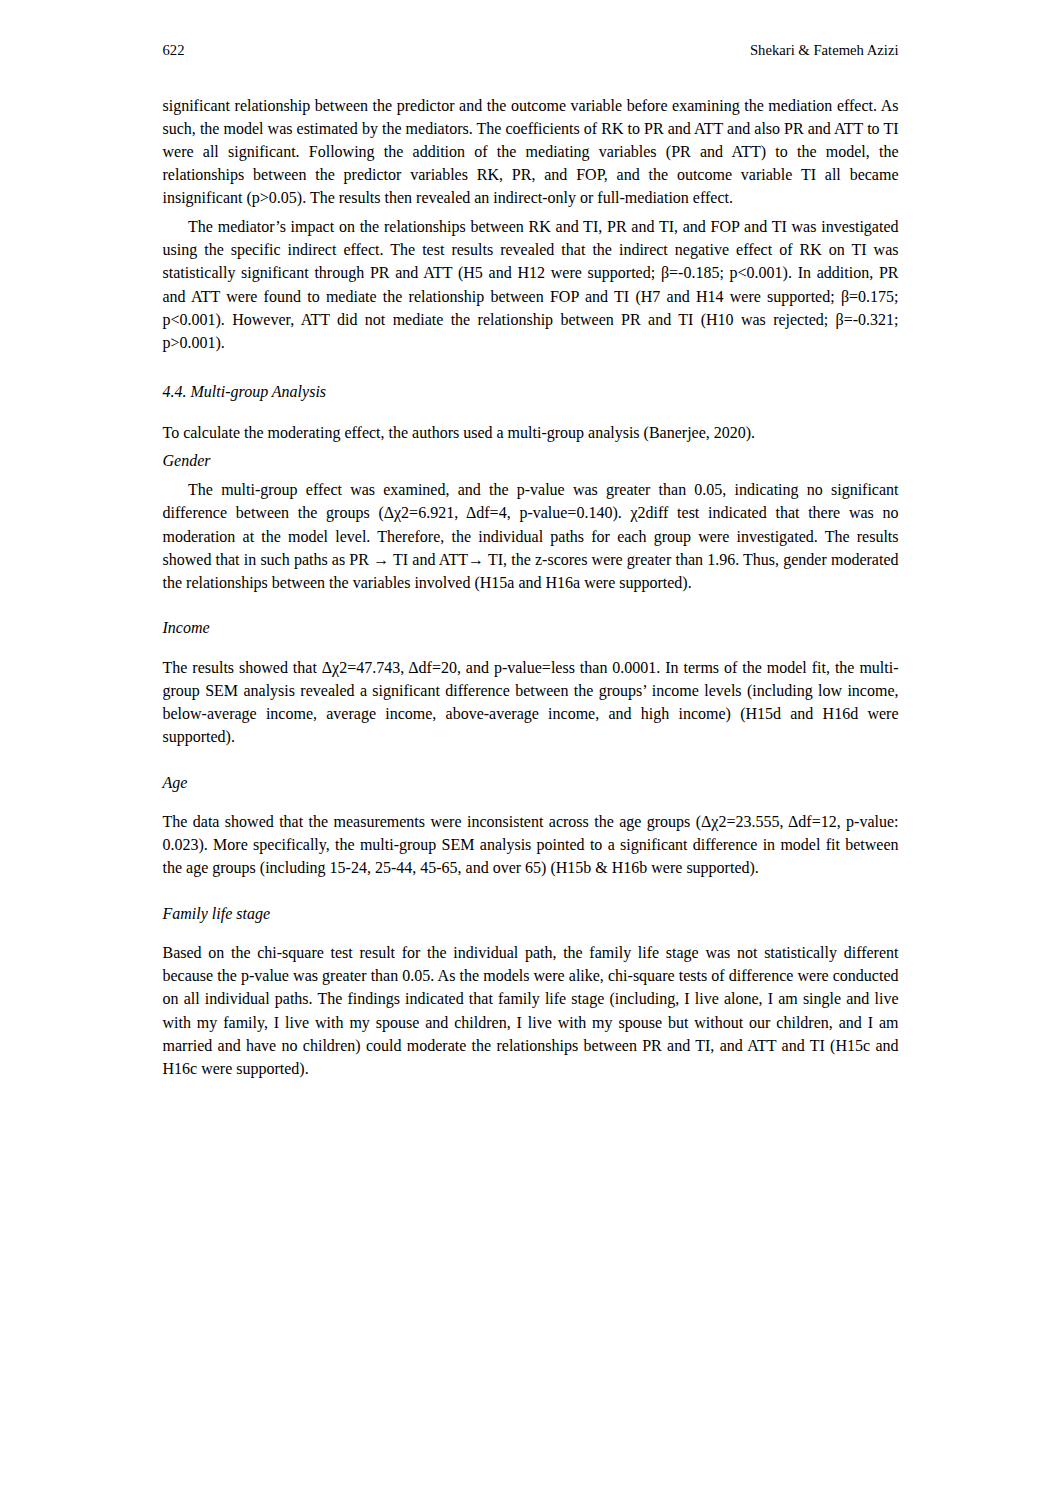622 Shekari & Fatemeh Azizi
significant relationship between the predictor and the outcome variable before examining the mediation effect. As such, the model was estimated by the mediators. The coefficients of RK to PR and ATT and also PR and ATT to TI were all significant. Following the addition of the mediating variables (PR and ATT) to the model, the relationships between the predictor variables RK, PR, and FOP, and the outcome variable TI all became insignificant (p>0.05). The results then revealed an indirect-only or full-mediation effect.
The mediator’s impact on the relationships between RK and TI, PR and TI, and FOP and TI was investigated using the specific indirect effect. The test results revealed that the indirect negative effect of RK on TI was statistically significant through PR and ATT (H5 and H12 were supported; β=-0.185; p<0.001). In addition, PR and ATT were found to mediate the relationship between FOP and TI (H7 and H14 were supported; β=0.175; p<0.001). However, ATT did not mediate the relationship between PR and TI (H10 was rejected; β=-0.321; p>0.001).
4.4. Multi-group Analysis
To calculate the moderating effect, the authors used a multi-group analysis (Banerjee, 2020).
Gender
The multi-group effect was examined, and the p-value was greater than 0.05, indicating no significant difference between the groups (Δχ2=6.921, Δdf=4, p-value=0.140). χ2diff test indicated that there was no moderation at the model level. Therefore, the individual paths for each group were investigated. The results showed that in such paths as PR → TI and ATT→ TI, the z-scores were greater than 1.96. Thus, gender moderated the relationships between the variables involved (H15a and H16a were supported).
Income
The results showed that Δχ2=47.743, Δdf=20, and p-value=less than 0.0001. In terms of the model fit, the multi-group SEM analysis revealed a significant difference between the groups’ income levels (including low income, below-average income, average income, above-average income, and high income) (H15d and H16d were supported).
Age
The data showed that the measurements were inconsistent across the age groups (Δχ2=23.555, Δdf=12, p-value: 0.023). More specifically, the multi-group SEM analysis pointed to a significant difference in model fit between the age groups (including 15-24, 25-44, 45-65, and over 65) (H15b & H16b were supported).
Family life stage
Based on the chi-square test result for the individual path, the family life stage was not statistically different because the p-value was greater than 0.05. As the models were alike, chi-square tests of difference were conducted on all individual paths. The findings indicated that family life stage (including, I live alone, I am single and live with my family, I live with my spouse and children, I live with my spouse but without our children, and I am married and have no children) could moderate the relationships between PR and TI, and ATT and TI (H15c and H16c were supported).